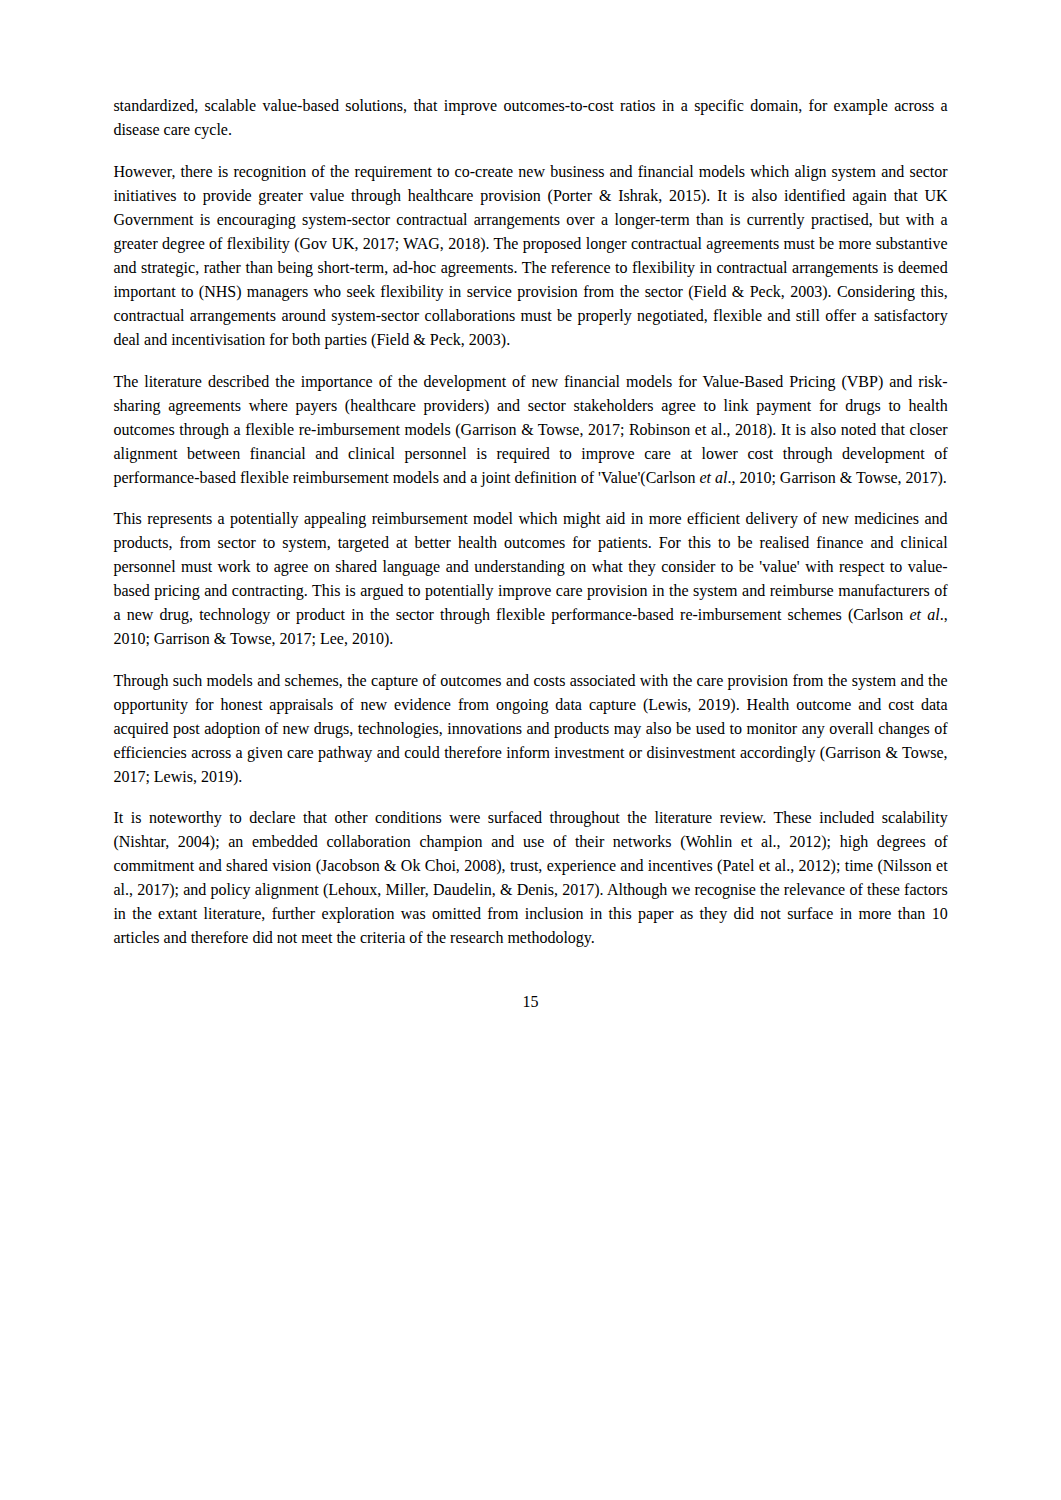standardized, scalable value-based solutions, that improve outcomes-to-cost ratios in a specific domain, for example across a disease care cycle.
However, there is recognition of the requirement to co-create new business and financial models which align system and sector initiatives to provide greater value through healthcare provision (Porter & Ishrak, 2015). It is also identified again that UK Government is encouraging system-sector contractual arrangements over a longer-term than is currently practised, but with a greater degree of flexibility (Gov UK, 2017; WAG, 2018). The proposed longer contractual agreements must be more substantive and strategic, rather than being short-term, ad-hoc agreements. The reference to flexibility in contractual arrangements is deemed important to (NHS) managers who seek flexibility in service provision from the sector (Field & Peck, 2003). Considering this, contractual arrangements around system-sector collaborations must be properly negotiated, flexible and still offer a satisfactory deal and incentivisation for both parties (Field & Peck, 2003).
The literature described the importance of the development of new financial models for Value-Based Pricing (VBP) and risk-sharing agreements where payers (healthcare providers) and sector stakeholders agree to link payment for drugs to health outcomes through a flexible re-imbursement models (Garrison & Towse, 2017; Robinson et al., 2018). It is also noted that closer alignment between financial and clinical personnel is required to improve care at lower cost through development of performance-based flexible reimbursement models and a joint definition of 'Value'(Carlson et al., 2010; Garrison & Towse, 2017).
This represents a potentially appealing reimbursement model which might aid in more efficient delivery of new medicines and products, from sector to system, targeted at better health outcomes for patients. For this to be realised finance and clinical personnel must work to agree on shared language and understanding on what they consider to be 'value' with respect to value-based pricing and contracting. This is argued to potentially improve care provision in the system and reimburse manufacturers of a new drug, technology or product in the sector through flexible performance-based re-imbursement schemes (Carlson et al., 2010; Garrison & Towse, 2017; Lee, 2010).
Through such models and schemes, the capture of outcomes and costs associated with the care provision from the system and the opportunity for honest appraisals of new evidence from ongoing data capture (Lewis, 2019). Health outcome and cost data acquired post adoption of new drugs, technologies, innovations and products may also be used to monitor any overall changes of efficiencies across a given care pathway and could therefore inform investment or disinvestment accordingly (Garrison & Towse, 2017; Lewis, 2019).
It is noteworthy to declare that other conditions were surfaced throughout the literature review. These included scalability (Nishtar, 2004); an embedded collaboration champion and use of their networks (Wohlin et al., 2012); high degrees of commitment and shared vision (Jacobson & Ok Choi, 2008), trust, experience and incentives (Patel et al., 2012); time (Nilsson et al., 2017); and policy alignment (Lehoux, Miller, Daudelin, & Denis, 2017). Although we recognise the relevance of these factors in the extant literature, further exploration was omitted from inclusion in this paper as they did not surface in more than 10 articles and therefore did not meet the criteria of the research methodology.
15